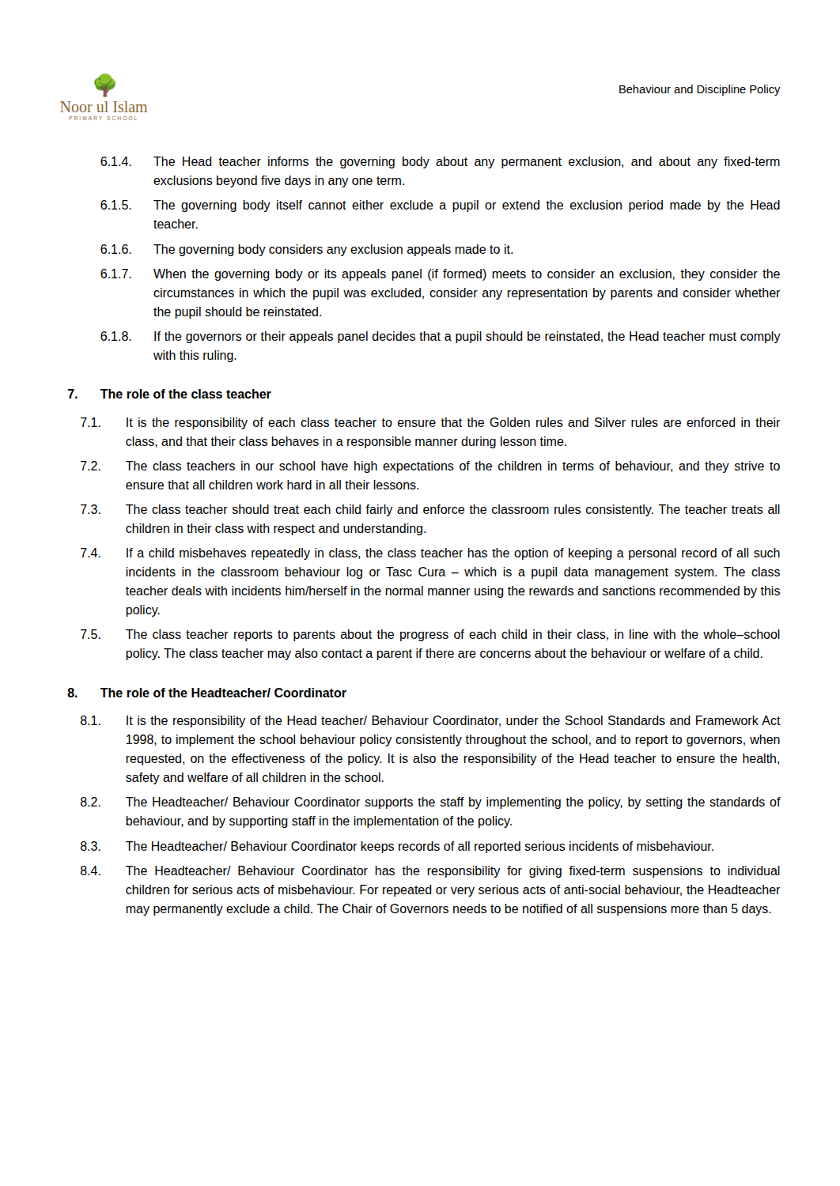🌳
Noor ul Islam
PRIMARY SCHOOL
Behaviour and Discipline Policy
6.1.4. The Head teacher informs the governing body about any permanent exclusion, and about any fixed-term exclusions beyond five days in any one term.
6.1.5. The governing body itself cannot either exclude a pupil or extend the exclusion period made by the Head teacher.
6.1.6. The governing body considers any exclusion appeals made to it.
6.1.7. When the governing body or its appeals panel (if formed) meets to consider an exclusion, they consider the circumstances in which the pupil was excluded, consider any representation by parents and consider whether the pupil should be reinstated.
6.1.8. If the governors or their appeals panel decides that a pupil should be reinstated, the Head teacher must comply with this ruling.
7. The role of the class teacher
7.1. It is the responsibility of each class teacher to ensure that the Golden rules and Silver rules are enforced in their class, and that their class behaves in a responsible manner during lesson time.
7.2. The class teachers in our school have high expectations of the children in terms of behaviour, and they strive to ensure that all children work hard in all their lessons.
7.3. The class teacher should treat each child fairly and enforce the classroom rules consistently. The teacher treats all children in their class with respect and understanding.
7.4. If a child misbehaves repeatedly in class, the class teacher has the option of keeping a personal record of all such incidents in the classroom behaviour log or Tasc Cura – which is a pupil data management system. The class teacher deals with incidents him/herself in the normal manner using the rewards and sanctions recommended by this policy.
7.5. The class teacher reports to parents about the progress of each child in their class, in line with the whole–school policy. The class teacher may also contact a parent if there are concerns about the behaviour or welfare of a child.
8. The role of the Headteacher/ Coordinator
8.1. It is the responsibility of the Head teacher/ Behaviour Coordinator, under the School Standards and Framework Act 1998, to implement the school behaviour policy consistently throughout the school, and to report to governors, when requested, on the effectiveness of the policy. It is also the responsibility of the Head teacher to ensure the health, safety and welfare of all children in the school.
8.2. The Headteacher/ Behaviour Coordinator supports the staff by implementing the policy, by setting the standards of behaviour, and by supporting staff in the implementation of the policy.
8.3. The Headteacher/ Behaviour Coordinator keeps records of all reported serious incidents of misbehaviour.
8.4. The Headteacher/ Behaviour Coordinator has the responsibility for giving fixed-term suspensions to individual children for serious acts of misbehaviour. For repeated or very serious acts of anti-social behaviour, the Headteacher may permanently exclude a child. The Chair of Governors needs to be notified of all suspensions more than 5 days.